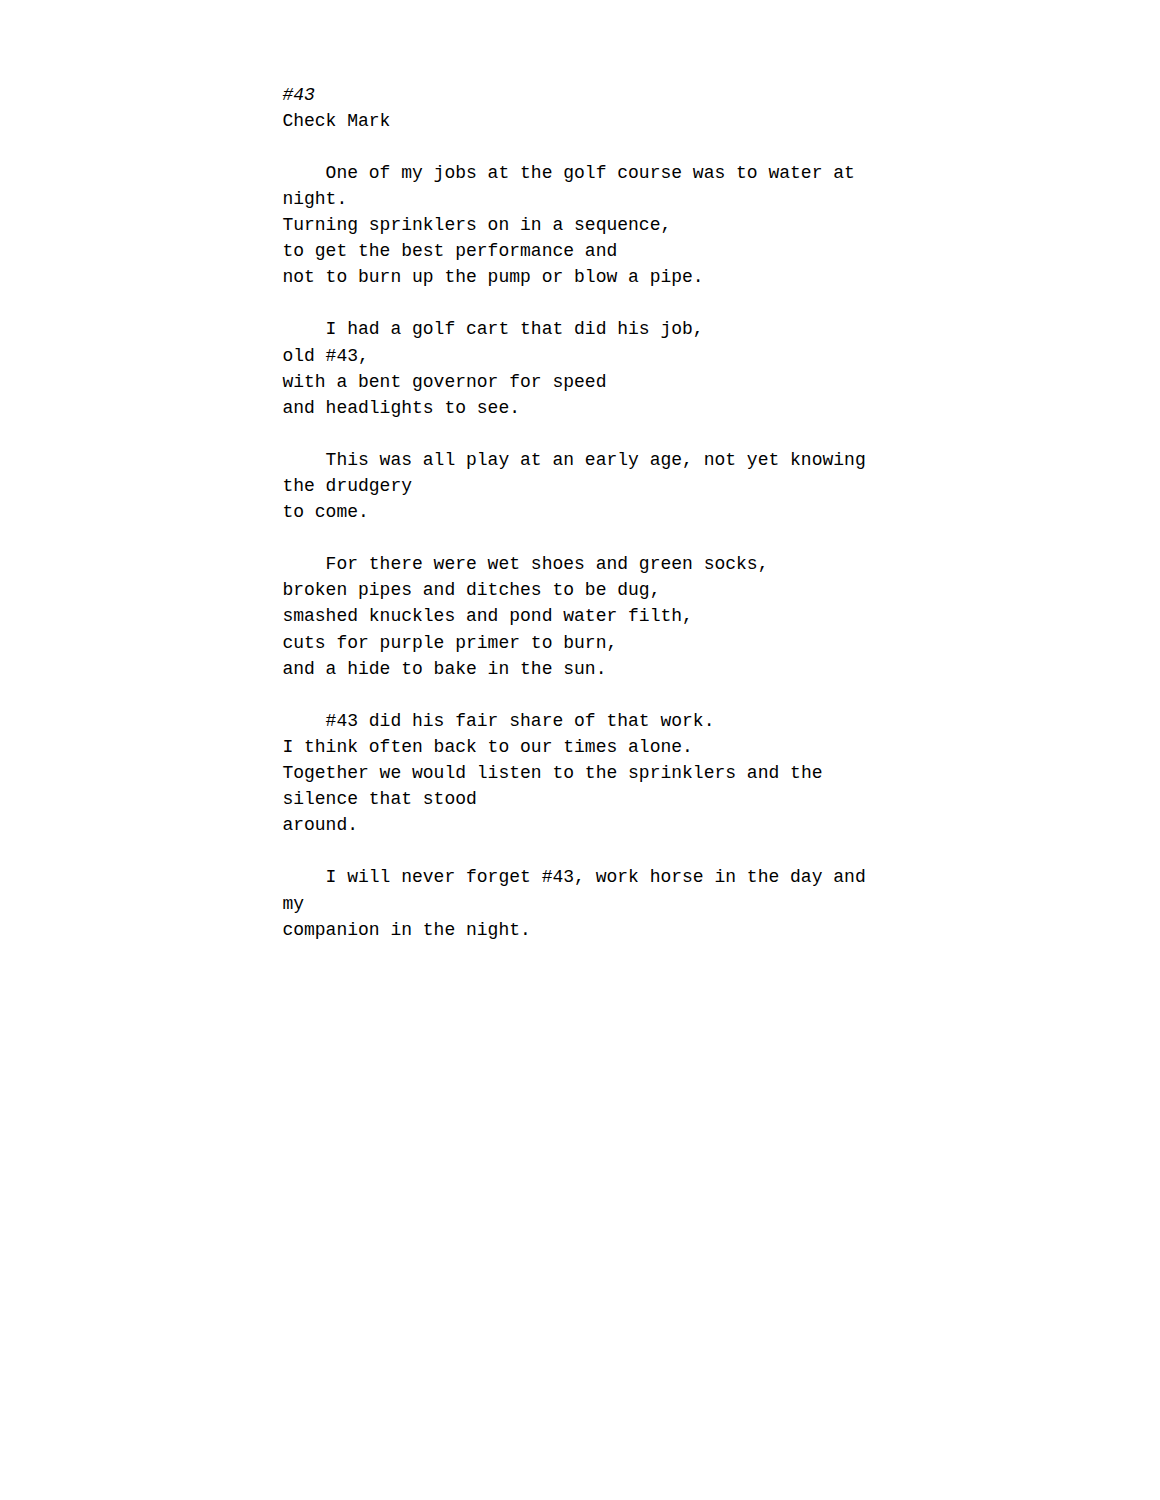#43
Check Mark
One of my jobs at the golf course was to water at night.
Turning sprinklers on in a sequence,
to get the best performance and
not to burn up the pump or blow a pipe.
I had a golf cart that did his job,
old #43,
with a bent governor for speed
and headlights to see.
This was all play at an early age, not yet knowing the drudgery
to come.
For there were wet shoes and green socks,
broken pipes and ditches to be dug,
smashed knuckles and pond water filth,
cuts for purple primer to burn,
and a hide to bake in the sun.
#43 did his fair share of that work.
I think often back to our times alone.
Together we would listen to the sprinklers and the silence that stood
around.
I will never forget #43, work horse in the day and my
companion in the night.